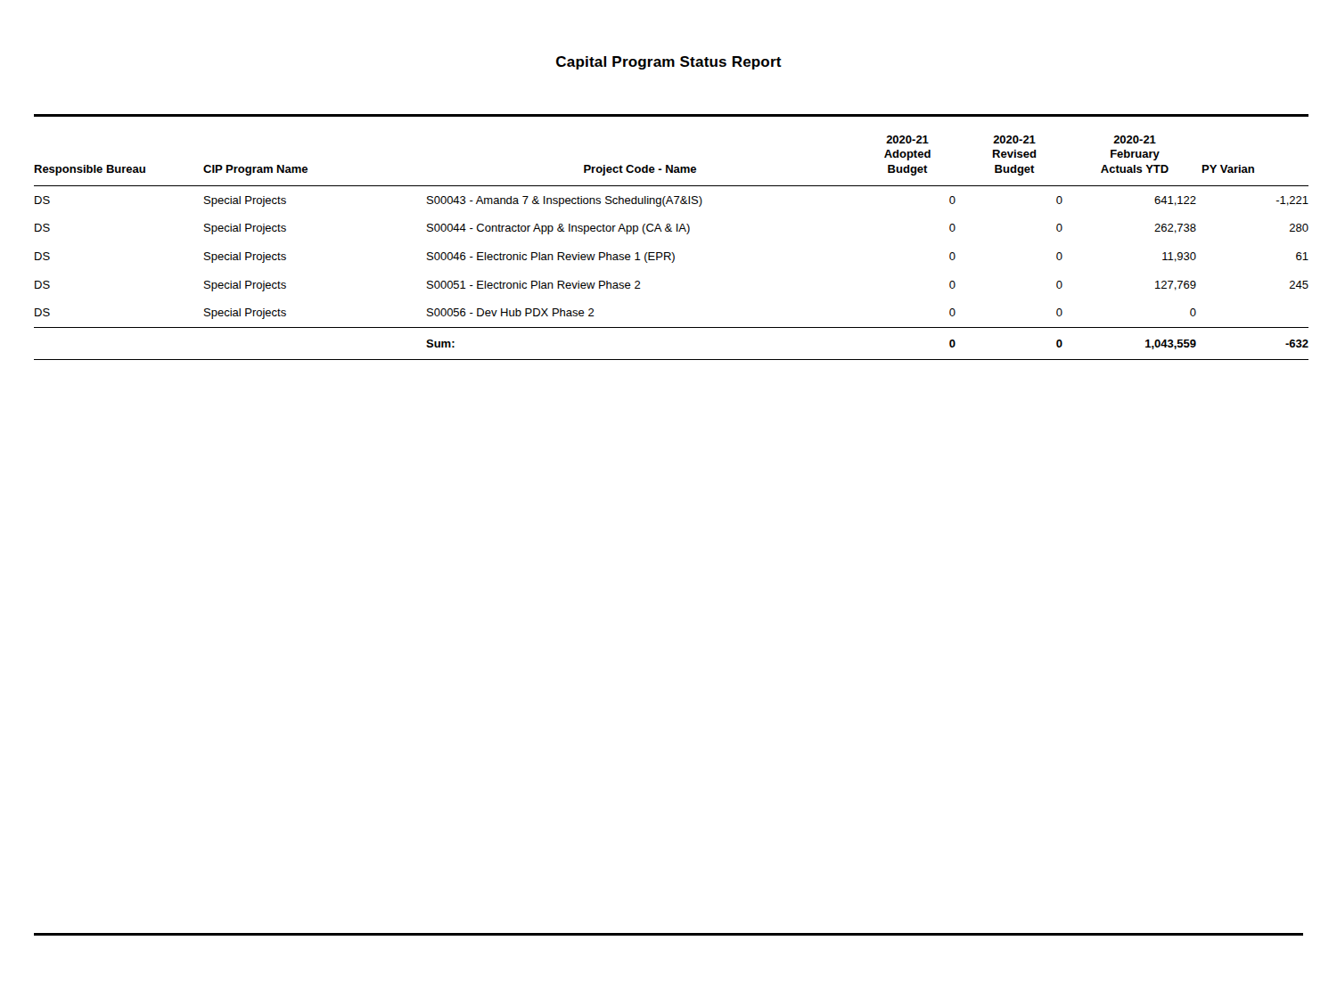Capital Program Status Report
| Responsible Bureau | CIP Program Name | Project Code - Name | 2020-21 Adopted Budget | 2020-21 Revised Budget | 2020-21 February Actuals YTD | PY Varian |
| --- | --- | --- | --- | --- | --- | --- |
| DS | Special Projects | S00043 - Amanda 7 & Inspections Scheduling(A7&IS) | 0 | 0 | 641,122 | -1,221 |
| DS | Special Projects | S00044 - Contractor App & Inspector App (CA & IA) | 0 | 0 | 262,738 | 280 |
| DS | Special Projects | S00046 - Electronic Plan Review Phase 1 (EPR) | 0 | 0 | 11,930 | 61 |
| DS | Special Projects | S00051 - Electronic Plan Review Phase 2 | 0 | 0 | 127,769 | 245 |
| DS | Special Projects | S00056 - Dev Hub PDX Phase 2 | 0 | 0 | 0 | |
| | | Sum: | 0 | 0 | 1,043,559 | -632 |